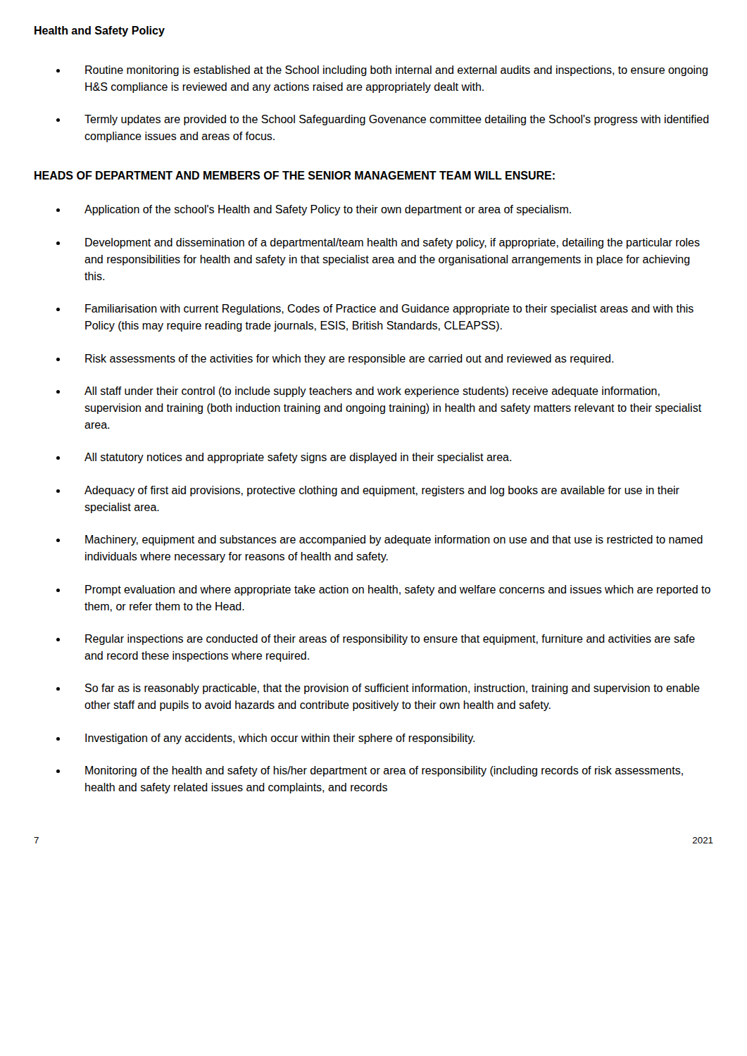Health and Safety Policy
Routine monitoring is established at the School including both internal and external audits and inspections, to ensure ongoing H&S compliance is reviewed and any actions raised are appropriately dealt with.
Termly updates are provided to the School Safeguarding Govenance committee detailing the School's progress with identified compliance issues and areas of focus.
Heads of Department and Members of the Senior Management Team will ensure:
Application of the school's Health and Safety Policy to their own department or area of specialism.
Development and dissemination of a departmental/team health and safety policy, if appropriate, detailing the particular roles and responsibilities for health and safety in that specialist area and the organisational arrangements in place for achieving this.
Familiarisation with current Regulations, Codes of Practice and Guidance appropriate to their specialist areas and with this Policy (this may require reading trade journals, ESIS, British Standards, CLEAPSS).
Risk assessments of the activities for which they are responsible are carried out and reviewed as required.
All staff under their control (to include supply teachers and work experience students) receive adequate information, supervision and training (both induction training and ongoing training) in health and safety matters relevant to their specialist area.
All statutory notices and appropriate safety signs are displayed in their specialist area.
Adequacy of first aid provisions, protective clothing and equipment, registers and log books are available for use in their specialist area.
Machinery, equipment and substances are accompanied by adequate information on use and that use is restricted to named individuals where necessary for reasons of health and safety.
Prompt evaluation and where appropriate take action on health, safety and welfare concerns and issues which are reported to them, or refer them to the Head.
Regular inspections are conducted of their areas of responsibility to ensure that equipment, furniture and activities are safe and record these inspections where required.
So far as is reasonably practicable, that the provision of sufficient information, instruction, training and supervision to enable other staff and pupils to avoid hazards and contribute positively to their own health and safety.
Investigation of any accidents, which occur within their sphere of responsibility.
Monitoring of the health and safety of his/her department or area of responsibility (including records of risk assessments, health and safety related issues and complaints, and records
7 2021